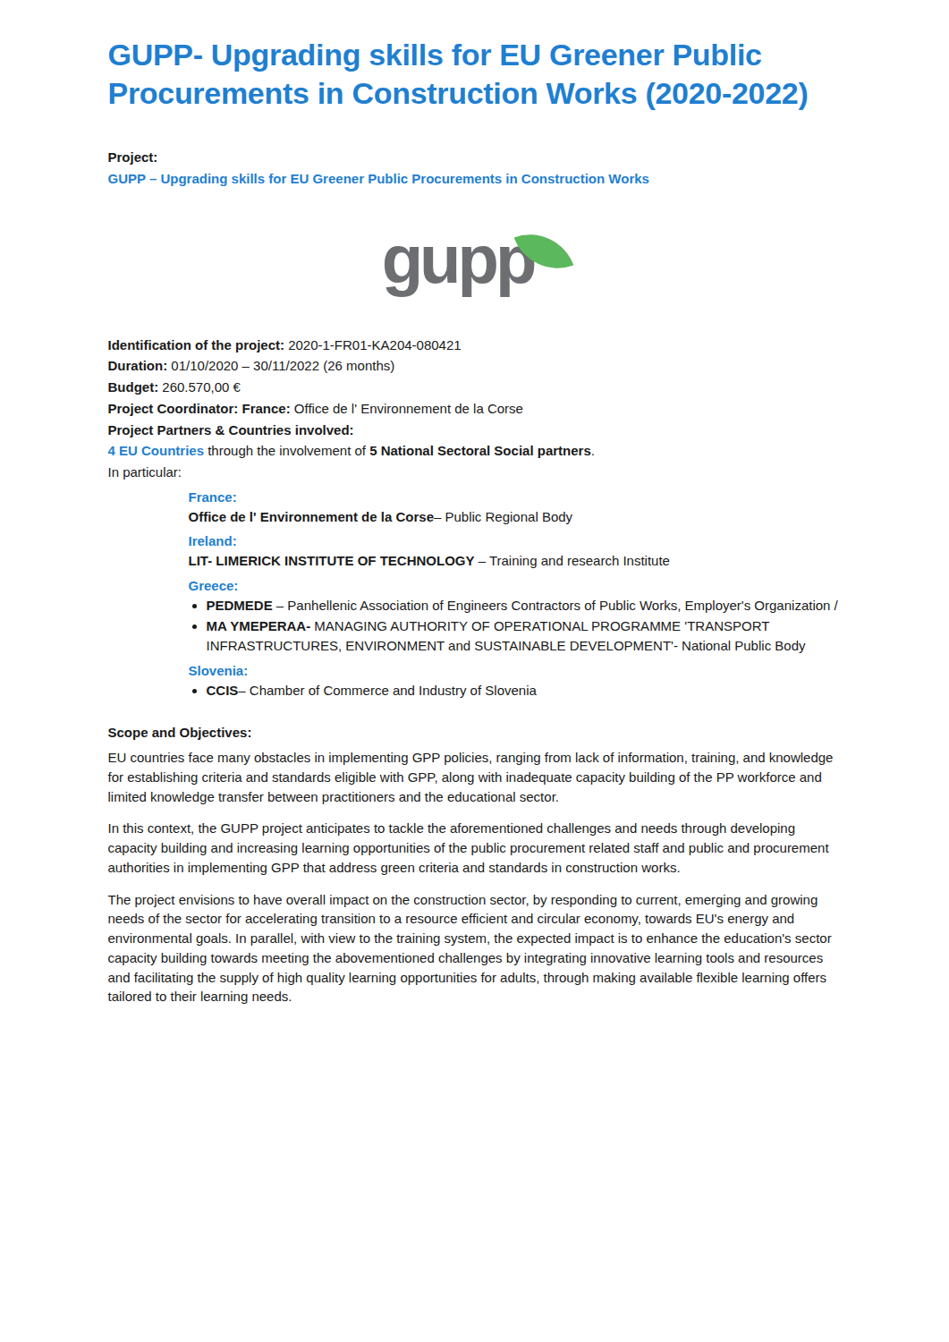GUPP- Upgrading skills for EU Greener Public Procurements in Construction Works (2020-2022)
Project:
GUPP – Upgrading skills for EU Greener Public Procurements in Construction Works
gupp
Identification of the project: 2020-1-FR01-KA204-080421
Duration: 01/10/2020 – 30/11/2022 (26 months)
Budget: 260.570,00 €
Project Coordinator: France: Office de l' Environnement de la Corse
Project Partners & Countries involved:
4 EU Countries through the involvement of 5 National Sectoral Social partners.
In particular:
France:
Office de l' Environnement de la Corse– Public Regional Body
Ireland:
LIT- LIMERICK INSTITUTE OF TECHNOLOGY – Training and research Institute
Greece:
PEDMEDE – Panhellenic Association of Engineers Contractors of Public Works, Employer's Organization /
MA YMEPERAA- MANAGING AUTHORITY OF OPERATIONAL PROGRAMME 'TRANSPORT INFRASTRUCTURES, ENVIRONMENT and SUSTAINABLE DEVELOPMENT'- National Public Body
Slovenia:
CCIS– Chamber of Commerce and Industry of Slovenia
Scope and Objectives:
EU countries face many obstacles in implementing GPP policies, ranging from lack of information, training, and knowledge for establishing criteria and standards eligible with GPP, along with inadequate capacity building of the PP workforce and limited knowledge transfer between practitioners and the educational sector.
In this context, the GUPP project anticipates to tackle the aforementioned challenges and needs through developing capacity building and increasing learning opportunities of the public procurement related staff and public and procurement authorities in implementing GPP that address green criteria and standards in construction works.
The project envisions to have overall impact on the construction sector, by responding to current, emerging and growing needs of the sector for accelerating transition to a resource efficient and circular economy, towards EU's energy and environmental goals. In parallel, with view to the training system, the expected impact is to enhance the education's sector capacity building towards meeting the abovementioned challenges by integrating innovative learning tools and resources and facilitating the supply of high quality learning opportunities for adults, through making available flexible learning offers tailored to their learning needs.